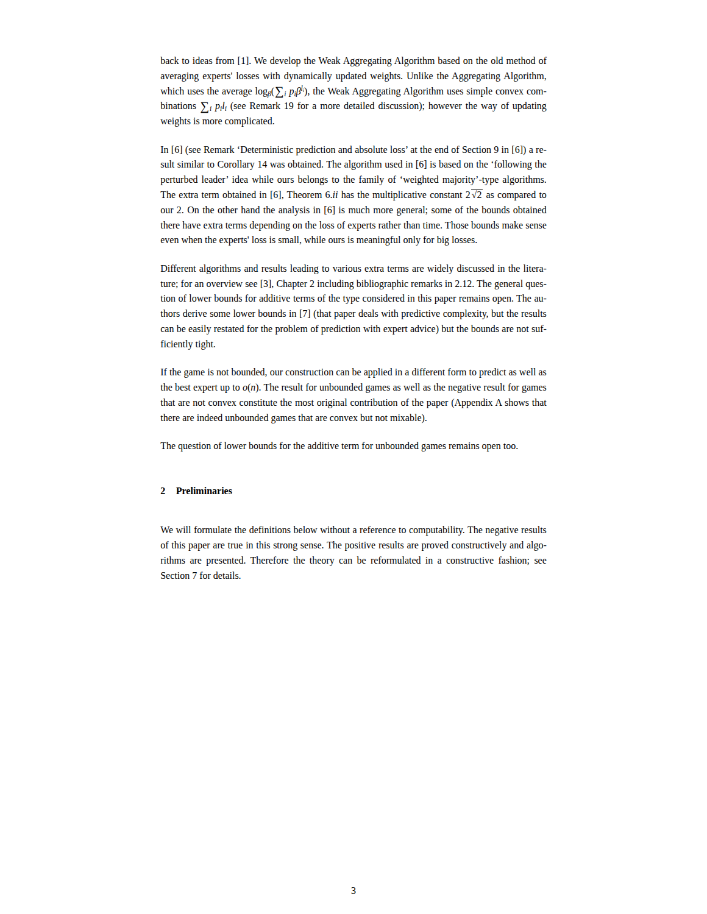back to ideas from [1]. We develop the Weak Aggregating Algorithm based on the old method of averaging experts' losses with dynamically updated weights. Unlike the Aggregating Algorithm, which uses the average logβ(∑i piβli), the Weak Aggregating Algorithm uses simple convex combinations ∑i pili (see Remark 19 for a more detailed discussion); however the way of updating weights is more complicated.
In [6] (see Remark ‘Deterministic prediction and absolute loss’ at the end of Section 9 in [6]) a result similar to Corollary 14 was obtained. The algorithm used in [6] is based on the ‘following the perturbed leader’ idea while ours belongs to the family of ‘weighted majority’-type algorithms. The extra term obtained in [6], Theorem 6.ii has the multiplicative constant 2√2 as compared to our 2. On the other hand the analysis in [6] is much more general; some of the bounds obtained there have extra terms depending on the loss of experts rather than time. Those bounds make sense even when the experts' loss is small, while ours is meaningful only for big losses.
Different algorithms and results leading to various extra terms are widely discussed in the literature; for an overview see [3], Chapter 2 including bibliographic remarks in 2.12. The general question of lower bounds for additive terms of the type considered in this paper remains open. The authors derive some lower bounds in [7] (that paper deals with predictive complexity, but the results can be easily restated for the problem of prediction with expert advice) but the bounds are not sufficiently tight.
If the game is not bounded, our construction can be applied in a different form to predict as well as the best expert up to o(n). The result for unbounded games as well as the negative result for games that are not convex constitute the most original contribution of the paper (Appendix A shows that there are indeed unbounded games that are convex but not mixable).
The question of lower bounds for the additive term for unbounded games remains open too.
2 Preliminaries
We will formulate the definitions below without a reference to computability. The negative results of this paper are true in this strong sense. The positive results are proved constructively and algorithms are presented. Therefore the theory can be reformulated in a constructive fashion; see Section 7 for details.
3